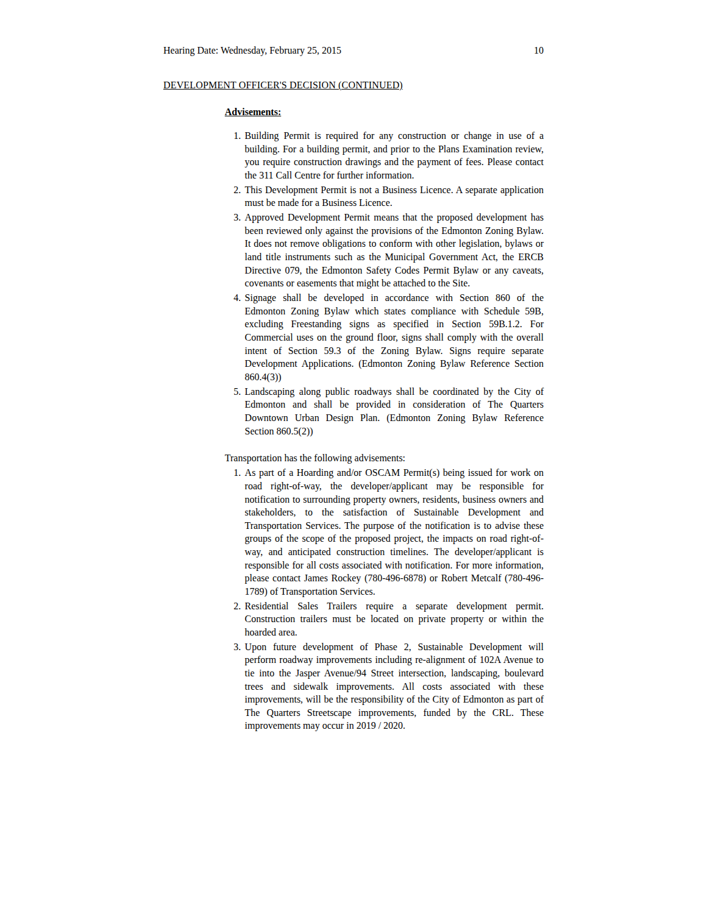Hearing Date: Wednesday, February 25, 2015
10
DEVELOPMENT OFFICER'S DECISION (CONTINUED)
Advisements:
Building Permit is required for any construction or change in use of a building. For a building permit, and prior to the Plans Examination review, you require construction drawings and the payment of fees. Please contact the 311 Call Centre for further information.
This Development Permit is not a Business Licence. A separate application must be made for a Business Licence.
Approved Development Permit means that the proposed development has been reviewed only against the provisions of the Edmonton Zoning Bylaw. It does not remove obligations to conform with other legislation, bylaws or land title instruments such as the Municipal Government Act, the ERCB Directive 079, the Edmonton Safety Codes Permit Bylaw or any caveats, covenants or easements that might be attached to the Site.
Signage shall be developed in accordance with Section 860 of the Edmonton Zoning Bylaw which states compliance with Schedule 59B, excluding Freestanding signs as specified in Section 59B.1.2. For Commercial uses on the ground floor, signs shall comply with the overall intent of Section 59.3 of the Zoning Bylaw. Signs require separate Development Applications. (Edmonton Zoning Bylaw Reference Section 860.4(3))
Landscaping along public roadways shall be coordinated by the City of Edmonton and shall be provided in consideration of The Quarters Downtown Urban Design Plan. (Edmonton Zoning Bylaw Reference Section 860.5(2))
Transportation has the following advisements:
As part of a Hoarding and/or OSCAM Permit(s) being issued for work on road right-of-way, the developer/applicant may be responsible for notification to surrounding property owners, residents, business owners and stakeholders, to the satisfaction of Sustainable Development and Transportation Services. The purpose of the notification is to advise these groups of the scope of the proposed project, the impacts on road right-of-way, and anticipated construction timelines. The developer/applicant is responsible for all costs associated with notification. For more information, please contact James Rockey (780-496-6878) or Robert Metcalf (780-496-1789) of Transportation Services.
Residential Sales Trailers require a separate development permit. Construction trailers must be located on private property or within the hoarded area.
Upon future development of Phase 2, Sustainable Development will perform roadway improvements including re-alignment of 102A Avenue to tie into the Jasper Avenue/94 Street intersection, landscaping, boulevard trees and sidewalk improvements. All costs associated with these improvements, will be the responsibility of the City of Edmonton as part of The Quarters Streetscape improvements, funded by the CRL. These improvements may occur in 2019 / 2020.